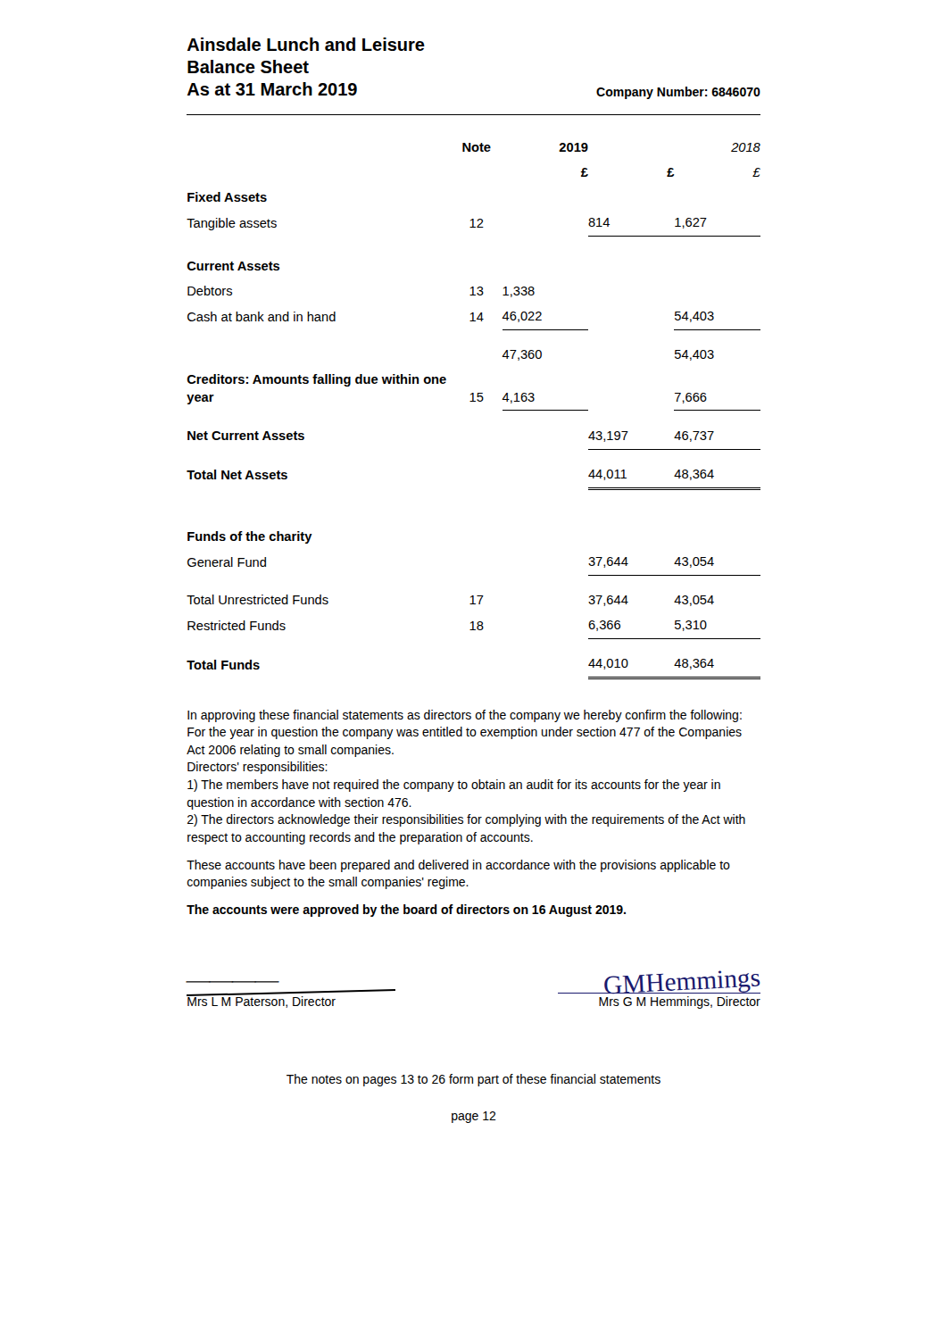Ainsdale Lunch and Leisure
Balance Sheet
As at 31 March 2019
Company Number: 6846070
| | Note | 2019 | | 2018 |
| --- | --- | --- | --- | --- |
| | | £ | £ | £ |
| Fixed Assets | | | | |
| Tangible assets | 12 | | 814 | 1,627 |
| Current Assets | | | | |
| Debtors | 13 | 1,338 | | |
| Cash at bank and in hand | 14 | 46,022 | | 54,403 |
| | | 47,360 | | 54,403 |
| Creditors: Amounts falling due within one year | 15 | 4,163 | | 7,666 |
| Net Current Assets | | | 43,197 | 46,737 |
| Total Net Assets | | | 44,011 | 48,364 |
| Funds of the charity | | | | |
| General Fund | | | 37,644 | 43,054 |
| Total Unrestricted Funds | 17 | | 37,644 | 43,054 |
| Restricted Funds | 18 | | 6,366 | 5,310 |
| Total Funds | | | 44,010 | 48,364 |
In approving these financial statements as directors of the company we hereby confirm the following:
For the year in question the company was entitled to exemption under section 477 of the Companies Act 2006 relating to small companies.
Directors' responsibilities:
1) The members have not required the company to obtain an audit for its accounts for the year in question in accordance with section 476.
2) The directors acknowledge their responsibilities for complying with the requirements of the Act with respect to accounting records and the preparation of accounts.
These accounts have been prepared and delivered in accordance with the provisions applicable to companies subject to the small companies' regime.
The accounts were approved by the board of directors on 16 August 2019.
| ———— | GMHemmings |
| Mrs L M Paterson, Director | Mrs G M Hemmings, Director |
The notes on pages 13 to 26 form part of these financial statements
page 12